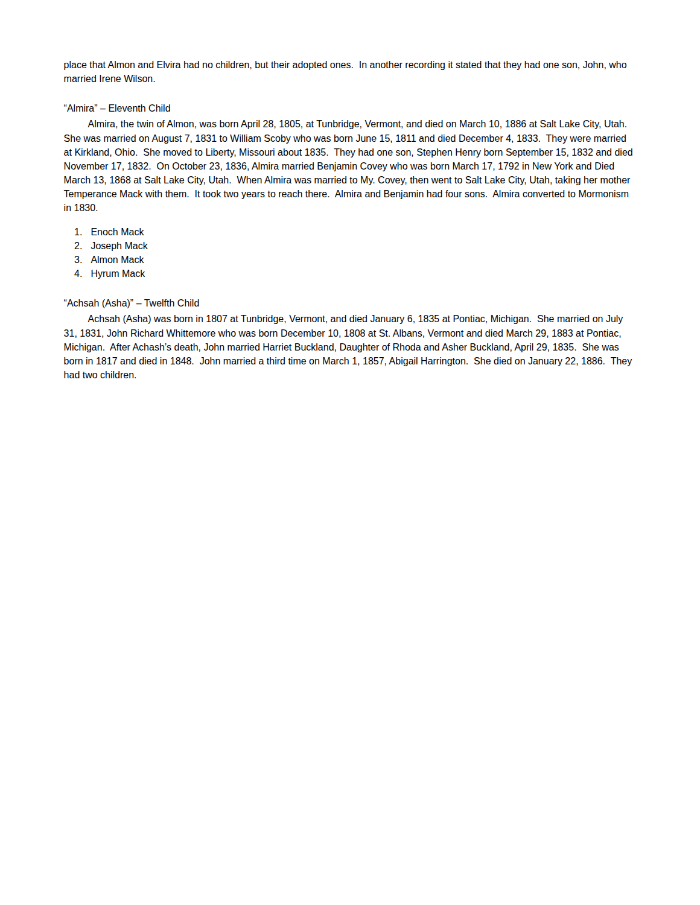place that Almon and Elvira had no children, but their adopted ones. In another recording it stated that they had one son, John, who married Irene Wilson.
“Almira” – Eleventh Child
Almira, the twin of Almon, was born April 28, 1805, at Tunbridge, Vermont, and died on March 10, 1886 at Salt Lake City, Utah. She was married on August 7, 1831 to William Scoby who was born June 15, 1811 and died December 4, 1833. They were married at Kirkland, Ohio. She moved to Liberty, Missouri about 1835. They had one son, Stephen Henry born September 15, 1832 and died November 17, 1832. On October 23, 1836, Almira married Benjamin Covey who was born March 17, 1792 in New York and Died March 13, 1868 at Salt Lake City, Utah. When Almira was married to My. Covey, then went to Salt Lake City, Utah, taking her mother Temperance Mack with them. It took two years to reach there. Almira and Benjamin had four sons. Almira converted to Mormonism in 1830.
Enoch Mack
Joseph Mack
Almon Mack
Hyrum Mack
“Achsah (Asha)” – Twelfth Child
Achsah (Asha) was born in 1807 at Tunbridge, Vermont, and died January 6, 1835 at Pontiac, Michigan. She married on July 31, 1831, John Richard Whittemore who was born December 10, 1808 at St. Albans, Vermont and died March 29, 1883 at Pontiac, Michigan. After Achash’s death, John married Harriet Buckland, Daughter of Rhoda and Asher Buckland, April 29, 1835. She was born in 1817 and died in 1848. John married a third time on March 1, 1857, Abigail Harrington. She died on January 22, 1886. They had two children.